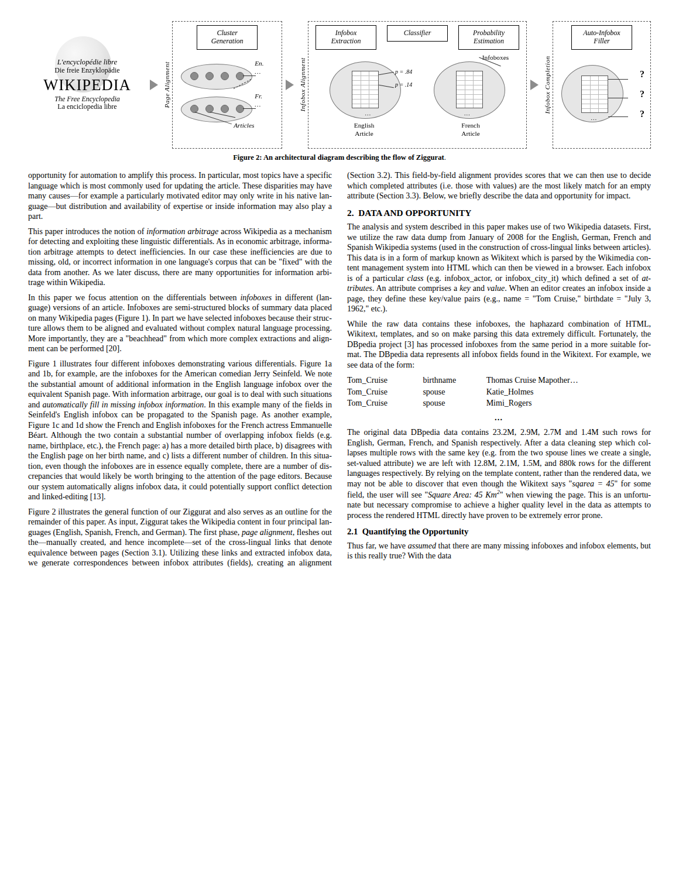L'encyclopédie libre
Die freie Enzyklopädie
WIKIPEDIA
The Free Encyclopedia
La enciclopedia libre
Page Alignment
Cluster
Generation
En.
…
Fr.
…
Articles
Infobox Alignment
Infobox
Extraction
Classifier
Probability
Estimation
p = .84
p = .14
Infoboxes
English
Article
French
Article
…
…
Infobox Completion
Auto-Infobox
Filler
…
?
?
?
Figure 2: An architectural diagram describing the flow of Ziggurat.
opportunity for automation to amplify this process. In particular, most topics have a specific language which is most commonly used for updating the article. These disparities may have many causes—for example a particularly motivated editor may only write in his native language—but distribution and availability of expertise or inside information may also play a part.
This paper introduces the notion of information arbitrage across Wikipedia as a mechanism for detecting and exploiting these linguistic differentials. As in economic arbitrage, information arbitrage attempts to detect inefficiencies. In our case these inefficiencies are due to missing, old, or incorrect information in one language's corpus that can be "fixed" with the data from another. As we later discuss, there are many opportunities for information arbitrage within Wikipedia.
In this paper we focus attention on the differentials between infoboxes in different (language) versions of an article. Infoboxes are semi-structured blocks of summary data placed on many Wikipedia pages (Figure 1). In part we have selected infoboxes because their structure allows them to be aligned and evaluated without complex natural language processing. More importantly, they are a "beachhead" from which more complex extractions and alignment can be performed [20].
Figure 1 illustrates four different infoboxes demonstrating various differentials. Figure 1a and 1b, for example, are the infoboxes for the American comedian Jerry Seinfeld. We note the substantial amount of additional information in the English language infobox over the equivalent Spanish page. With information arbitrage, our goal is to deal with such situations and automatically fill in missing infobox information. In this example many of the fields in Seinfeld's English infobox can be propagated to the Spanish page. As another example, Figure 1c and 1d show the French and English infoboxes for the French actress Emmanuelle Béart. Although the two contain a substantial number of overlapping infobox fields (e.g. name, birthplace, etc.), the French page: a) has a more detailed birth place, b) disagrees with the English page on her birth name, and c) lists a different number of children. In this situation, even though the infoboxes are in essence equally complete, there are a number of discrepancies that would likely be worth bringing to the attention of the page editors. Because our system automatically aligns infobox data, it could potentially support conflict detection and linked-editing [13].
Figure 2 illustrates the general function of our Ziggurat and also serves as an outline for the remainder of this paper. As input, Ziggurat takes the Wikipedia content in four principal languages (English, Spanish, French, and German). The first phase, page alignment, fleshes out the—manually created, and hence incomplete—set of the cross-lingual links that denote equivalence between pages (Section 3.1). Utilizing these links and extracted infobox data, we generate correspondences between infobox attributes (fields), creating an alignment (Section 3.2). This field-by-field alignment provides scores that we can then use to decide which completed attributes (i.e. those with values) are the most likely match for an empty attribute (Section 3.3). Below, we briefly describe the data and opportunity for impact.
2. DATA AND OPPORTUNITY
The analysis and system described in this paper makes use of two Wikipedia datasets. First, we utilize the raw data dump from January of 2008 for the English, German, French and Spanish Wikipedia systems (used in the construction of cross-lingual links between articles). This data is in a form of markup known as Wikitext which is parsed by the Wikimedia content management system into HTML which can then be viewed in a browser. Each infobox is of a particular class (e.g. infobox_actor, or infobox_city_it) which defined a set of attributes. An attribute comprises a key and value. When an editor creates an infobox inside a page, they define these key/value pairs (e.g., name = "Tom Cruise," birthdate = "July 3, 1962," etc.).
While the raw data contains these infoboxes, the haphazard combination of HTML, Wikitext, templates, and so on make parsing this data extremely difficult. Fortunately, the DBpedia project [3] has processed infoboxes from the same period in a more suitable format. The DBpedia data represents all infobox fields found in the Wikitext. For example, we see data of the form:
| Tom_Cruise | birthname | Thomas Cruise Mapother… |
| Tom_Cruise | spouse | Katie_Holmes |
| Tom_Cruise | spouse | Mimi_Rogers |
…
The original data DBpedia data contains 23.2M, 2.9M, 2.7M and 1.4M such rows for English, German, French, and Spanish respectively. After a data cleaning step which collapses multiple rows with the same key (e.g. from the two spouse lines we create a single, set-valued attribute) we are left with 12.8M, 2.1M, 1.5M, and 880k rows for the different languages respectively. By relying on the template content, rather than the rendered data, we may not be able to discover that even though the Wikitext says "sqarea = 45" for some field, the user will see "Square Area: 45 Km2" when viewing the page. This is an unfortunate but necessary compromise to achieve a higher quality level in the data as attempts to process the rendered HTML directly have proven to be extremely error prone.
2.1 Quantifying the Opportunity
Thus far, we have assumed that there are many missing infoboxes and infobox elements, but is this really true? With the data